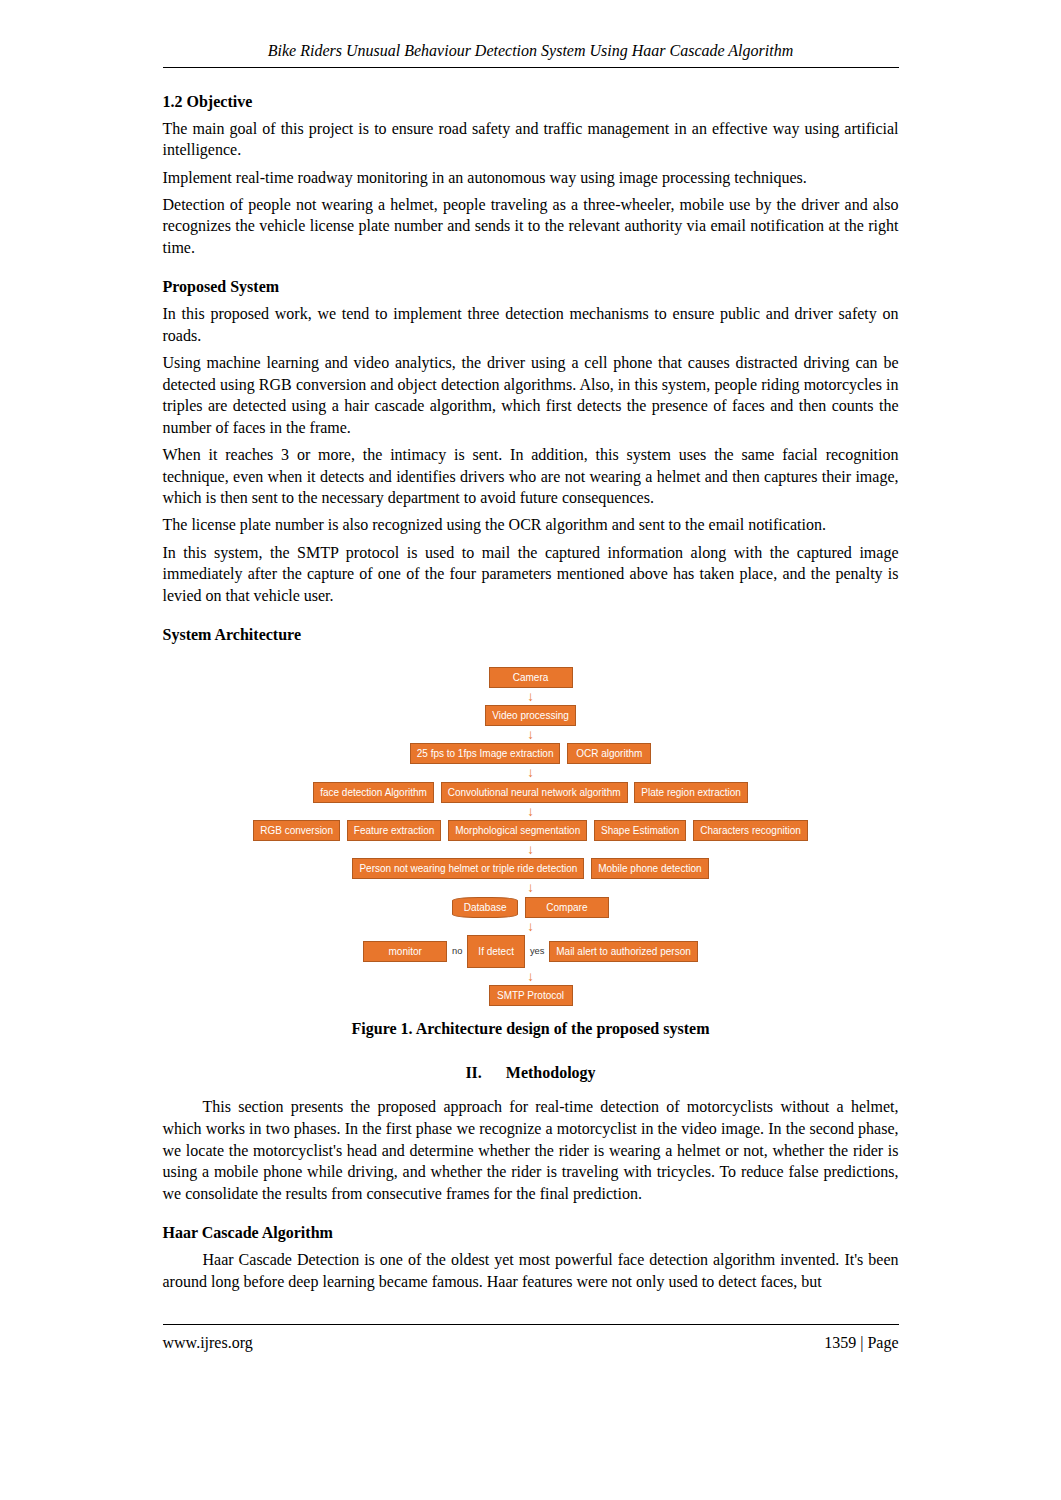Bike Riders Unusual Behaviour Detection System Using Haar Cascade Algorithm
1.2 Objective
The main goal of this project is to ensure road safety and traffic management in an effective way using artificial intelligence.
Implement real-time roadway monitoring in an autonomous way using image processing techniques.
Detection of people not wearing a helmet, people traveling as a three-wheeler, mobile use by the driver and also recognizes the vehicle license plate number and sends it to the relevant authority via email notification at the right time.
Proposed System
In this proposed work, we tend to implement three detection mechanisms to ensure public and driver safety on roads.
Using machine learning and video analytics, the driver using a cell phone that causes distracted driving can be detected using RGB conversion and object detection algorithms. Also, in this system, people riding motorcycles in triples are detected using a hair cascade algorithm, which first detects the presence of faces and then counts the number of faces in the frame.
When it reaches 3 or more, the intimacy is sent. In addition, this system uses the same facial recognition technique, even when it detects and identifies drivers who are not wearing a helmet and then captures their image, which is then sent to the necessary department to avoid future consequences.
The license plate number is also recognized using the OCR algorithm and sent to the email notification.
In this system, the SMTP protocol is used to mail the captured information along with the captured image immediately after the capture of one of the four parameters mentioned above has taken place, and the penalty is levied on that vehicle user.
System Architecture
Camera
↓
Video processing
↓
25 fps to 1fps Image extraction OCR algorithm
↓
face detection Algorithm Convolutional neural network algorithm Plate region extraction
↓
RGB conversion Feature extraction Morphological segmentation Shape Estimation Characters recognition
↓
Person not wearing helmet or triple ride detection Mobile phone detection
↓
Database Compare
↓
monitor no If detect yes Mail alert to authorized person
↓
SMTP Protocol
Figure 1. Architecture design of the proposed system
II. Methodology
This section presents the proposed approach for real-time detection of motorcyclists without a helmet, which works in two phases. In the first phase we recognize a motorcyclist in the video image. In the second phase, we locate the motorcyclist's head and determine whether the rider is wearing a helmet or not, whether the rider is using a mobile phone while driving, and whether the rider is traveling with tricycles. To reduce false predictions, we consolidate the results from consecutive frames for the final prediction.
Haar Cascade Algorithm
Haar Cascade Detection is one of the oldest yet most powerful face detection algorithm invented. It's been around long before deep learning became famous. Haar features were not only used to detect faces, but
www.ijres.org 1359 | Page